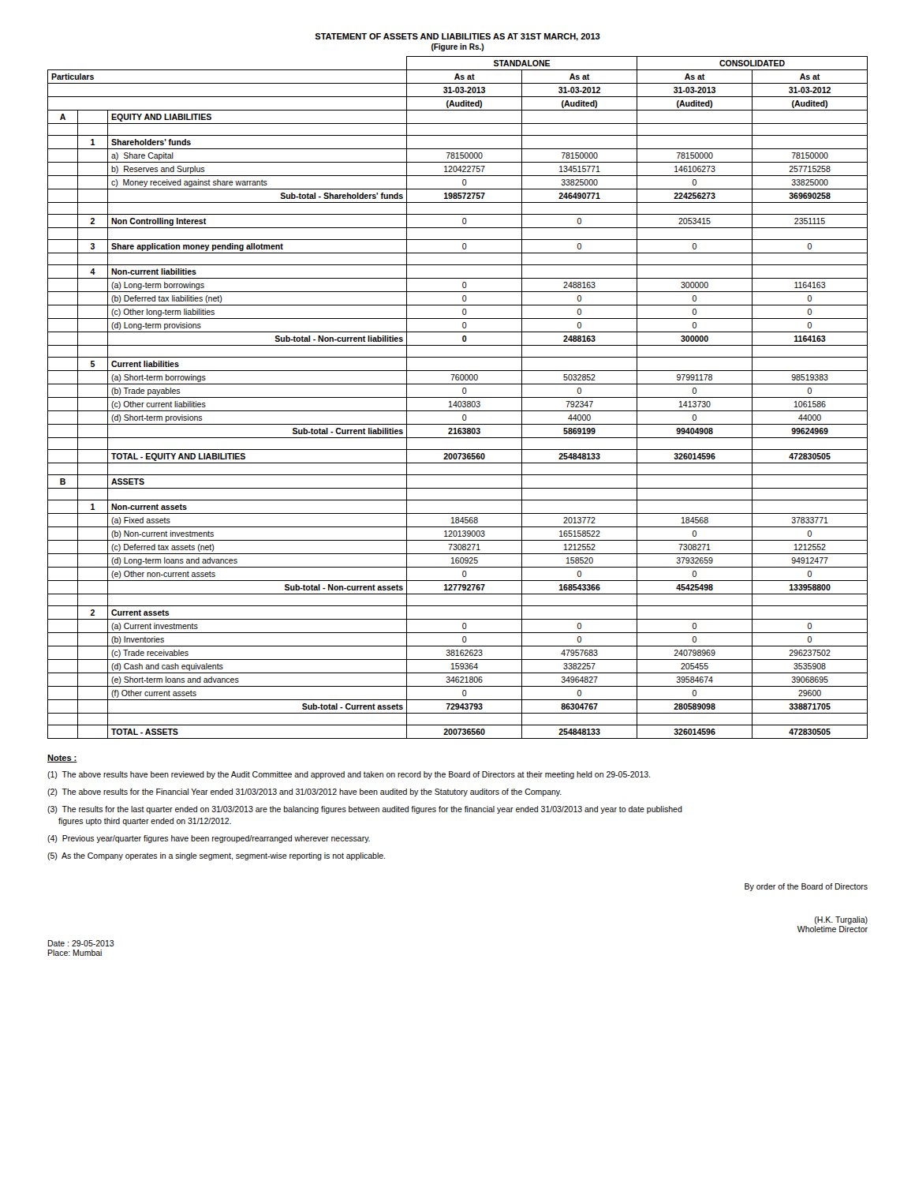STATEMENT OF ASSETS AND LIABILITIES AS AT 31ST MARCH, 2013
(Figure in Rs.)
| | STANDALONE | CONSOLIDATED |
| --- | --- | --- |
| Particulars | As at | As at | As at | As at |
| | 31-03-2013 | 31-03-2012 | 31-03-2013 | 31-03-2012 |
| | (Audited) | (Audited) | (Audited) | (Audited) |
| A | | EQUITY AND LIABILITIES | | | | |
| | 1 | Shareholders' funds | | | | |
| | | a) Share Capital | 78150000 | 78150000 | 78150000 | 78150000 |
| | | b) Reserves and Surplus | 120422757 | 134515771 | 146106273 | 257715258 |
| | | c) Money received against share warrants | 0 | 33825000 | 0 | 33825000 |
| | | Sub-total - Shareholders' funds | 198572757 | 246490771 | 224256273 | 369690258 |
| | 2 | Non Controlling Interest | 0 | 0 | 2053415 | 2351115 |
| | 3 | Share application money pending allotment | 0 | 0 | 0 | 0 |
| | 4 | Non-current liabilities | | | | |
| | | (a) Long-term borrowings | 0 | 2488163 | 300000 | 1164163 |
| | | (b) Deferred tax liabilities (net) | 0 | 0 | 0 | 0 |
| | | (c) Other long-term liabilities | 0 | 0 | 0 | 0 |
| | | (d) Long-term provisions | 0 | 0 | 0 | 0 |
| | | Sub-total - Non-current liabilities | 0 | 2488163 | 300000 | 1164163 |
| | 5 | Current liabilities | | | | |
| | | (a) Short-term borrowings | 760000 | 5032852 | 97991178 | 98519383 |
| | | (b) Trade payables | 0 | 0 | 0 | 0 |
| | | (c) Other current liabilities | 1403803 | 792347 | 1413730 | 1061586 |
| | | (d) Short-term provisions | 0 | 44000 | 0 | 44000 |
| | | Sub-total - Current liabilities | 2163803 | 5869199 | 99404908 | 99624969 |
| | | TOTAL - EQUITY AND LIABILITIES | 200736560 | 254848133 | 326014596 | 472830505 |
| B | | ASSETS | | | | |
| | 1 | Non-current assets | | | | |
| | | (a) Fixed assets | 184568 | 2013772 | 184568 | 37833771 |
| | | (b) Non-current investments | 120139003 | 165158522 | 0 | 0 |
| | | (c) Deferred tax assets (net) | 7308271 | 1212552 | 7308271 | 1212552 |
| | | (d) Long-term loans and advances | 160925 | 158520 | 37932659 | 94912477 |
| | | (e) Other non-current assets | 0 | 0 | 0 | 0 |
| | | Sub-total - Non-current assets | 127792767 | 168543366 | 45425498 | 133958800 |
| | 2 | Current assets | | | | |
| | | (a) Current investments | 0 | 0 | 0 | 0 |
| | | (b) Inventories | 0 | 0 | 0 | 0 |
| | | (c) Trade receivables | 38162623 | 47957683 | 240798969 | 296237502 |
| | | (d) Cash and cash equivalents | 159364 | 3382257 | 205455 | 3535908 |
| | | (e) Short-term loans and advances | 34621806 | 34964827 | 39584674 | 39068695 |
| | | (f) Other current assets | 0 | 0 | 0 | 29600 |
| | | Sub-total - Current assets | 72943793 | 86304767 | 280589098 | 338871705 |
| | | TOTAL - ASSETS | 200736560 | 254848133 | 326014596 | 472830505 |
Notes :
(1) The above results have been reviewed by the Audit Committee and approved and taken on record by the Board of Directors at their meeting held on 29-05-2013.
(2) The above results for the Financial Year ended 31/03/2013 and 31/03/2012 have been audited by the Statutory auditors of the Company.
(3) The results for the last quarter ended on 31/03/2013 are the balancing figures between audited figures for the financial year ended 31/03/2013 and year to date published
figures upto third quarter ended on 31/12/2012.
(4) Previous year/quarter figures have been regrouped/rearranged wherever necessary.
(5) As the Company operates in a single segment, segment-wise reporting is not applicable.
By order of the Board of Directors
(H.K. Turgalia)
Wholetime Director
Date : 29-05-2013
Place: Mumbai